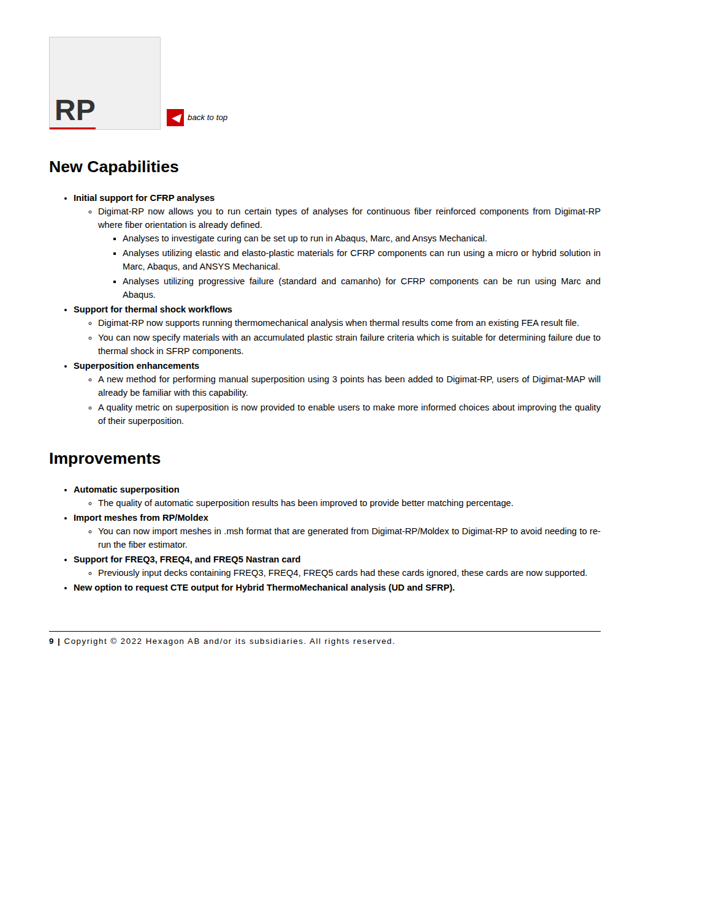RP
◀ back to top
New Capabilities
Initial support for CFRP analyses
Digimat-RP now allows you to run certain types of analyses for continuous fiber reinforced components from Digimat-RP where fiber orientation is already defined.
Analyses to investigate curing can be set up to run in Abaqus, Marc, and Ansys Mechanical.
Analyses utilizing elastic and elasto-plastic materials for CFRP components can run using a micro or hybrid solution in Marc, Abaqus, and ANSYS Mechanical.
Analyses utilizing progressive failure (standard and camanho) for CFRP components can be run using Marc and Abaqus.
Support for thermal shock workflows
Digimat-RP now supports running thermomechanical analysis when thermal results come from an existing FEA result file.
You can now specify materials with an accumulated plastic strain failure criteria which is suitable for determining failure due to thermal shock in SFRP components.
Superposition enhancements
A new method for performing manual superposition using 3 points has been added to Digimat-RP, users of Digimat-MAP will already be familiar with this capability.
A quality metric on superposition is now provided to enable users to make more informed choices about improving the quality of their superposition.
Improvements
Automatic superposition
The quality of automatic superposition results has been improved to provide better matching percentage.
Import meshes from RP/Moldex
You can now import meshes in .msh format that are generated from Digimat-RP/Moldex to Digimat-RP to avoid needing to re-run the fiber estimator.
Support for FREQ3, FREQ4, and FREQ5 Nastran card
Previously input decks containing FREQ3, FREQ4, FREQ5 cards had these cards ignored, these cards are now supported.
New option to request CTE output for Hybrid ThermoMechanical analysis (UD and SFRP).
9 | Copyright © 2022 Hexagon AB and/or its subsidiaries. All rights reserved.